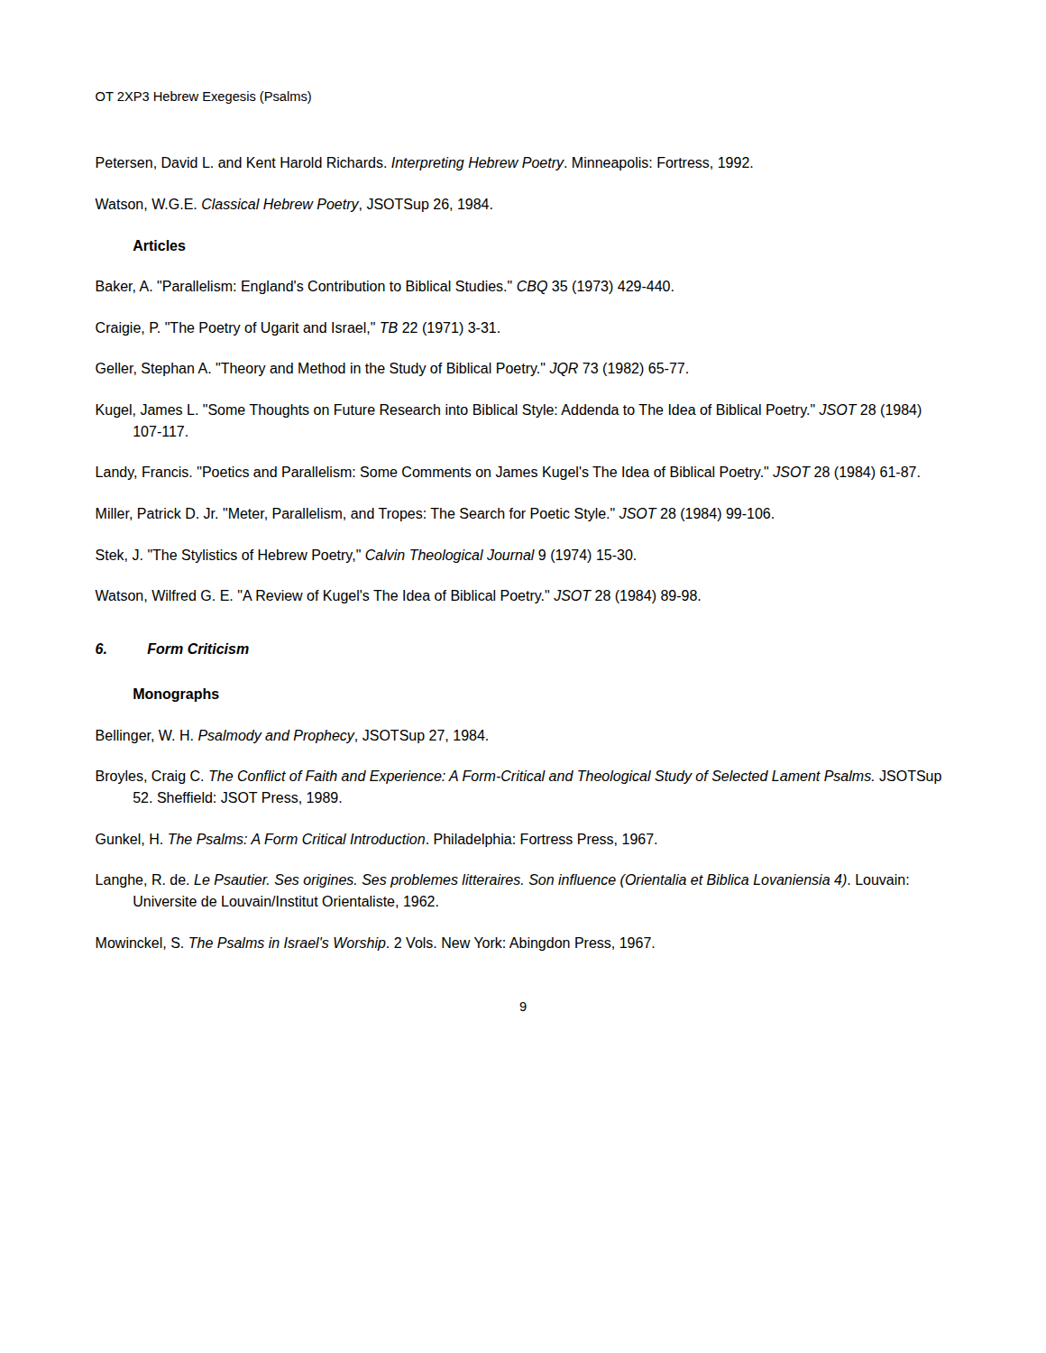OT 2XP3 Hebrew Exegesis (Psalms)
Petersen, David L. and Kent Harold Richards. Interpreting Hebrew Poetry. Minneapolis: Fortress, 1992.
Watson, W.G.E. Classical Hebrew Poetry, JSOTSup 26, 1984.
Articles
Baker, A. "Parallelism: England's Contribution to Biblical Studies." CBQ 35 (1973) 429-440.
Craigie, P. "The Poetry of Ugarit and Israel," TB 22 (1971) 3-31.
Geller, Stephan A. "Theory and Method in the Study of Biblical Poetry." JQR 73 (1982) 65-77.
Kugel, James L. "Some Thoughts on Future Research into Biblical Style: Addenda to The Idea of Biblical Poetry." JSOT 28 (1984) 107-117.
Landy, Francis. "Poetics and Parallelism: Some Comments on James Kugel's The Idea of Biblical Poetry." JSOT 28 (1984) 61-87.
Miller, Patrick D. Jr. "Meter, Parallelism, and Tropes: The Search for Poetic Style." JSOT 28 (1984) 99-106.
Stek, J. "The Stylistics of Hebrew Poetry," Calvin Theological Journal 9 (1974) 15-30.
Watson, Wilfred G. E. "A Review of Kugel's The Idea of Biblical Poetry." JSOT 28 (1984) 89-98.
6. Form Criticism
Monographs
Bellinger, W. H. Psalmody and Prophecy, JSOTSup 27, 1984.
Broyles, Craig C. The Conflict of Faith and Experience: A Form-Critical and Theological Study of Selected Lament Psalms. JSOTSup 52. Sheffield: JSOT Press, 1989.
Gunkel, H. The Psalms: A Form Critical Introduction. Philadelphia: Fortress Press, 1967.
Langhe, R. de. Le Psautier. Ses origines. Ses problemes litteraires. Son influence (Orientalia et Biblica Lovaniensia 4). Louvain: Universite de Louvain/Institut Orientaliste, 1962.
Mowinckel, S. The Psalms in Israel's Worship. 2 Vols. New York: Abingdon Press, 1967.
9